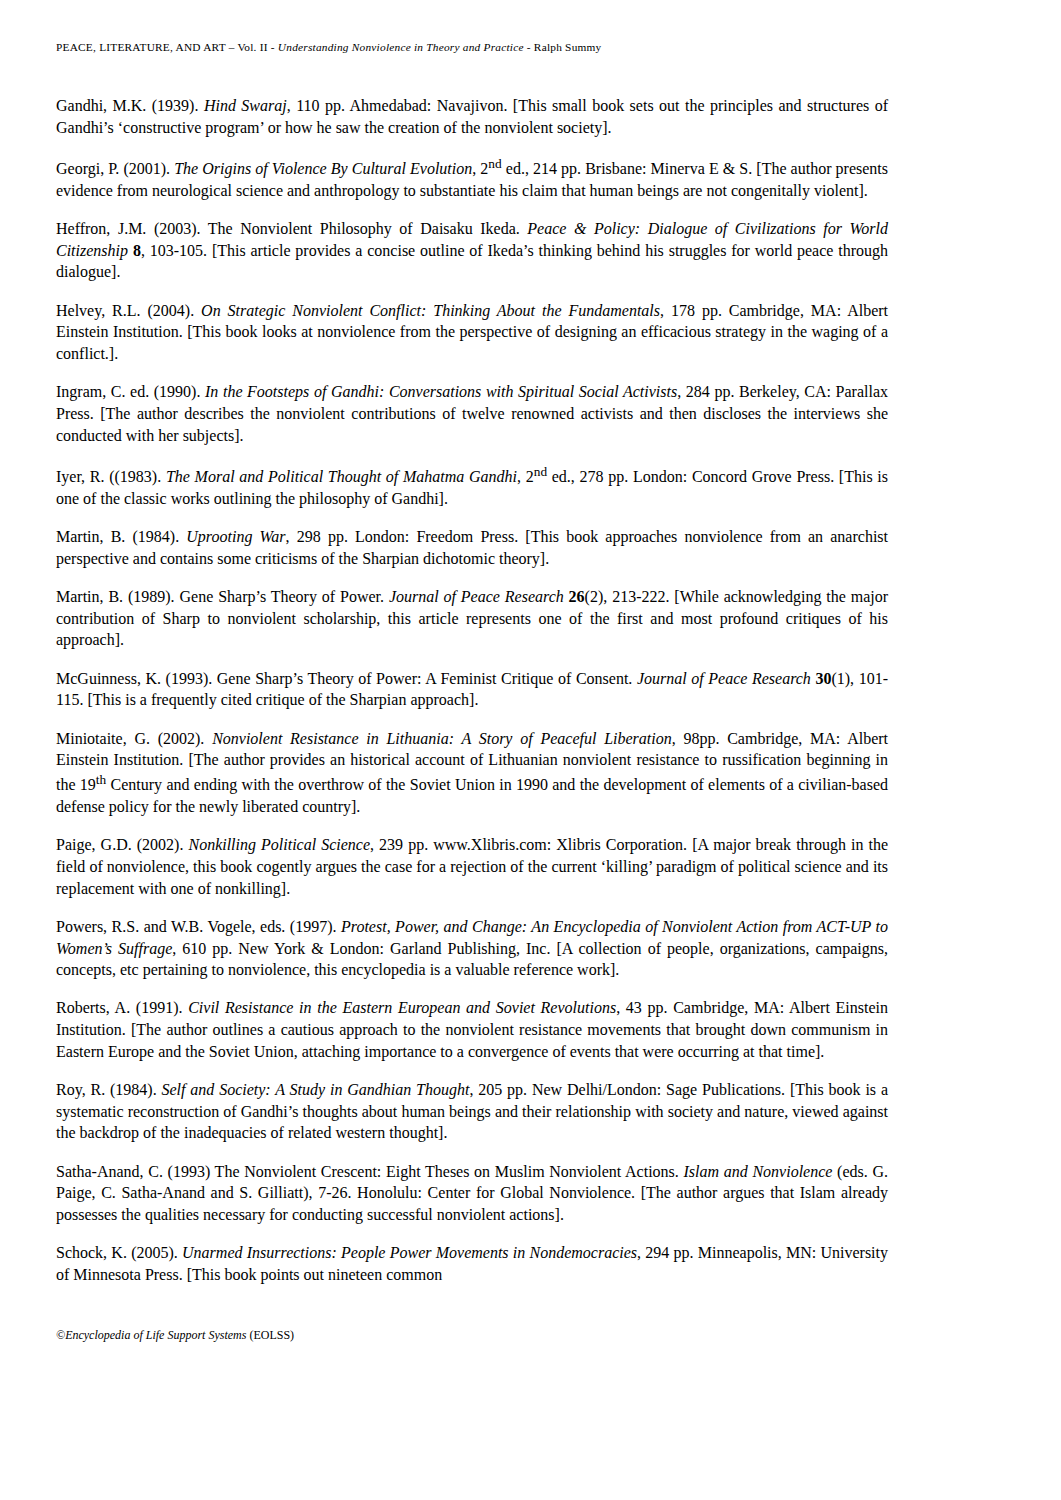PEACE, LITERATURE, AND ART – Vol. II - Understanding Nonviolence in Theory and Practice - Ralph Summy
Gandhi, M.K. (1939). Hind Swaraj, 110 pp. Ahmedabad: Navajivon. [This small book sets out the principles and structures of Gandhi’s ‘constructive program’ or how he saw the creation of the nonviolent society].
Georgi, P. (2001). The Origins of Violence By Cultural Evolution, 2nd ed., 214 pp. Brisbane: Minerva E & S. [The author presents evidence from neurological science and anthropology to substantiate his claim that human beings are not congenitally violent].
Heffron, J.M. (2003). The Nonviolent Philosophy of Daisaku Ikeda. Peace & Policy: Dialogue of Civilizations for World Citizenship 8, 103-105. [This article provides a concise outline of Ikeda’s thinking behind his struggles for world peace through dialogue].
Helvey, R.L. (2004). On Strategic Nonviolent Conflict: Thinking About the Fundamentals, 178 pp. Cambridge, MA: Albert Einstein Institution. [This book looks at nonviolence from the perspective of designing an efficacious strategy in the waging of a conflict.].
Ingram, C. ed. (1990). In the Footsteps of Gandhi: Conversations with Spiritual Social Activists, 284 pp. Berkeley, CA: Parallax Press. [The author describes the nonviolent contributions of twelve renowned activists and then discloses the interviews she conducted with her subjects].
Iyer, R. ((1983). The Moral and Political Thought of Mahatma Gandhi, 2nd ed., 278 pp. London: Concord Grove Press. [This is one of the classic works outlining the philosophy of Gandhi].
Martin, B. (1984). Uprooting War, 298 pp. London: Freedom Press. [This book approaches nonviolence from an anarchist perspective and contains some criticisms of the Sharpian dichotomic theory].
Martin, B. (1989). Gene Sharp’s Theory of Power. Journal of Peace Research 26(2), 213-222. [While acknowledging the major contribution of Sharp to nonviolent scholarship, this article represents one of the first and most profound critiques of his approach].
McGuinness, K. (1993). Gene Sharp’s Theory of Power: A Feminist Critique of Consent. Journal of Peace Research 30(1), 101-115. [This is a frequently cited critique of the Sharpian approach].
Miniotaite, G. (2002). Nonviolent Resistance in Lithuania: A Story of Peaceful Liberation, 98pp. Cambridge, MA: Albert Einstein Institution. [The author provides an historical account of Lithuanian nonviolent resistance to russification beginning in the 19th Century and ending with the overthrow of the Soviet Union in 1990 and the development of elements of a civilian-based defense policy for the newly liberated country].
Paige, G.D. (2002). Nonkilling Political Science, 239 pp. www.Xlibris.com: Xlibris Corporation. [A major break through in the field of nonviolence, this book cogently argues the case for a rejection of the current ‘killing’ paradigm of political science and its replacement with one of nonkilling].
Powers, R.S. and W.B. Vogele, eds. (1997). Protest, Power, and Change: An Encyclopedia of Nonviolent Action from ACT-UP to Women’s Suffrage, 610 pp. New York & London: Garland Publishing, Inc. [A collection of people, organizations, campaigns, concepts, etc pertaining to nonviolence, this encyclopedia is a valuable reference work].
Roberts, A. (1991). Civil Resistance in the Eastern European and Soviet Revolutions, 43 pp. Cambridge, MA: Albert Einstein Institution. [The author outlines a cautious approach to the nonviolent resistance movements that brought down communism in Eastern Europe and the Soviet Union, attaching importance to a convergence of events that were occurring at that time].
Roy, R. (1984). Self and Society: A Study in Gandhian Thought, 205 pp. New Delhi/London: Sage Publications. [This book is a systematic reconstruction of Gandhi’s thoughts about human beings and their relationship with society and nature, viewed against the backdrop of the inadequacies of related western thought].
Satha-Anand, C. (1993) The Nonviolent Crescent: Eight Theses on Muslim Nonviolent Actions. Islam and Nonviolence (eds. G. Paige, C. Satha-Anand and S. Gilliatt), 7-26. Honolulu: Center for Global Nonviolence. [The author argues that Islam already possesses the qualities necessary for conducting successful nonviolent actions].
Schock, K. (2005). Unarmed Insurrections: People Power Movements in Nondemocracies, 294 pp. Minneapolis, MN: University of Minnesota Press. [This book points out nineteen common
©Encyclopedia of Life Support Systems (EOLSS)